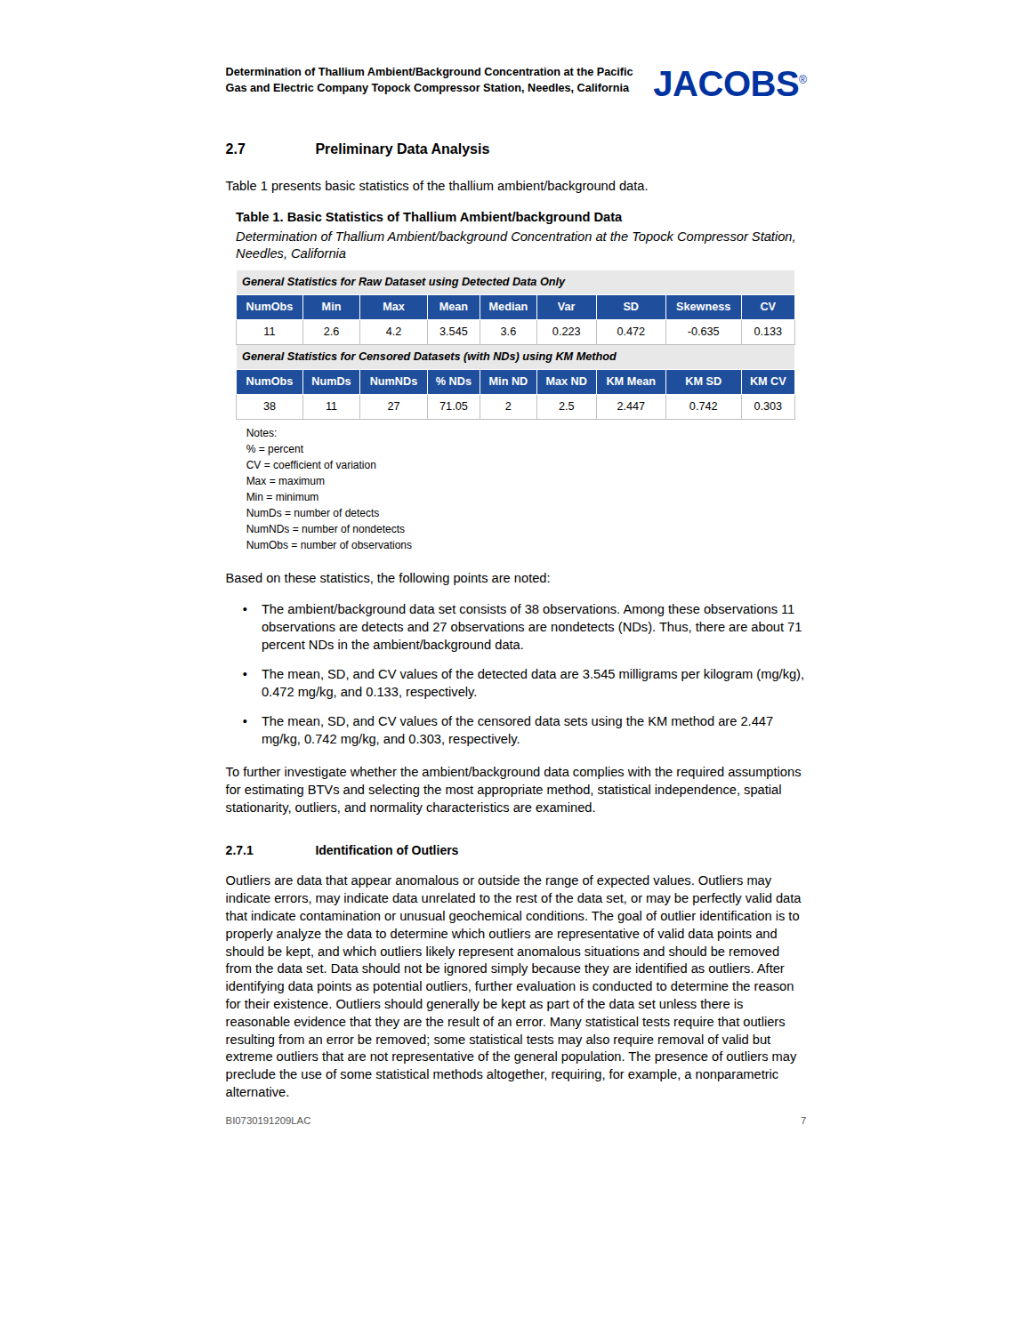Determination of Thallium Ambient/Background Concentration at the Pacific Gas and Electric Company Topock Compressor Station, Needles, California
JACOBS®
2.7 Preliminary Data Analysis
Table 1 presents basic statistics of the thallium ambient/background data.
Table 1. Basic Statistics of Thallium Ambient/background Data
Determination of Thallium Ambient/background Concentration at the Topock Compressor Station, Needles, California
| General Statistics for Raw Dataset using Detected Data Only |
| NumObs | Min | Max | Mean | Median | Var | SD | Skewness | CV |
| 11 | 2.6 | 4.2 | 3.545 | 3.6 | 0.223 | 0.472 | -0.635 | 0.133 |
| General Statistics for Censored Datasets (with NDs) using KM Method |
| NumObs | NumDs | NumNDs | % NDs | Min ND | Max ND | KM Mean | KM SD | KM CV |
| 38 | 11 | 27 | 71.05 | 2 | 2.5 | 2.447 | 0.742 | 0.303 |
Notes:
% = percent
CV = coefficient of variation
Max = maximum
Min = minimum
NumDs = number of detects
NumNDs = number of nondetects
NumObs = number of observations
Based on these statistics, the following points are noted:
The ambient/background data set consists of 38 observations. Among these observations 11 observations are detects and 27 observations are nondetects (NDs). Thus, there are about 71 percent NDs in the ambient/background data.
The mean, SD, and CV values of the detected data are 3.545 milligrams per kilogram (mg/kg), 0.472 mg/kg, and 0.133, respectively.
The mean, SD, and CV values of the censored data sets using the KM method are 2.447 mg/kg, 0.742 mg/kg, and 0.303, respectively.
To further investigate whether the ambient/background data complies with the required assumptions for estimating BTVs and selecting the most appropriate method, statistical independence, spatial stationarity, outliers, and normality characteristics are examined.
2.7.1 Identification of Outliers
Outliers are data that appear anomalous or outside the range of expected values. Outliers may indicate errors, may indicate data unrelated to the rest of the data set, or may be perfectly valid data that indicate contamination or unusual geochemical conditions. The goal of outlier identification is to properly analyze the data to determine which outliers are representative of valid data points and should be kept, and which outliers likely represent anomalous situations and should be removed from the data set. Data should not be ignored simply because they are identified as outliers. After identifying data points as potential outliers, further evaluation is conducted to determine the reason for their existence. Outliers should generally be kept as part of the data set unless there is reasonable evidence that they are the result of an error. Many statistical tests require that outliers resulting from an error be removed; some statistical tests may also require removal of valid but extreme outliers that are not representative of the general population. The presence of outliers may preclude the use of some statistical methods altogether, requiring, for example, a nonparametric alternative.
BI0730191209LAC
7